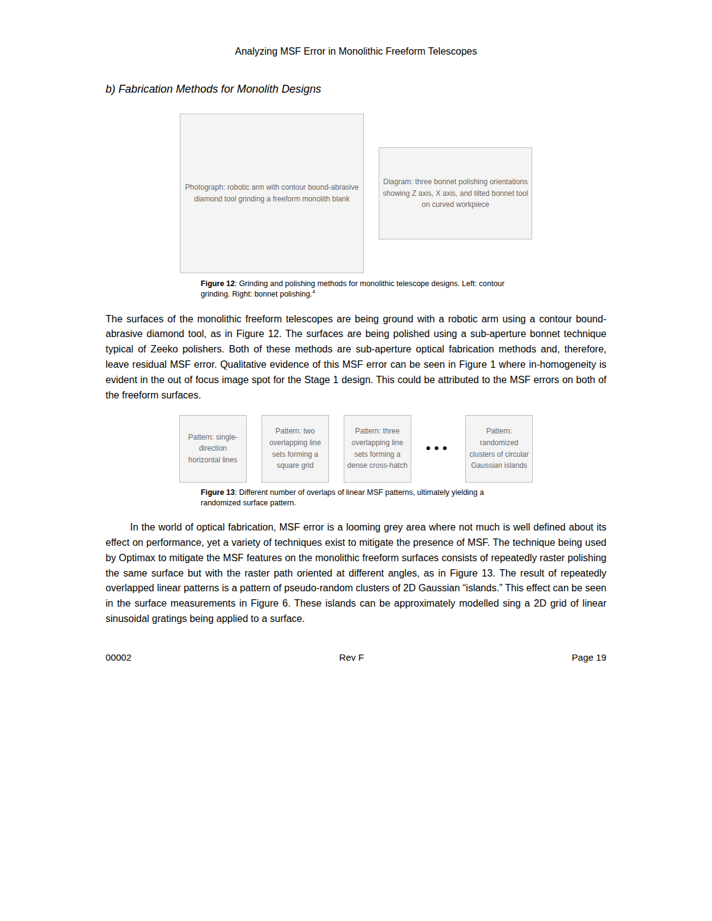Analyzing MSF Error in Monolithic Freeform Telescopes
b) Fabrication Methods for Monolith Designs
Photograph: robotic arm with contour bound-abrasive diamond tool grinding a freeform monolith blank
Diagram: three bonnet polishing orientations showing Z axis, X axis, and tilted bonnet tool on curved workpiece
Figure 12: Grinding and polishing methods for monolithic telescope designs. Left: contour grinding. Right: bonnet polishing.4
The surfaces of the monolithic freeform telescopes are being ground with a robotic arm using a contour bound-abrasive diamond tool, as in Figure 12. The surfaces are being polished using a sub-aperture bonnet technique typical of Zeeko polishers. Both of these methods are sub-aperture optical fabrication methods and, therefore, leave residual MSF error. Qualitative evidence of this MSF error can be seen in Figure 1 where in-homogeneity is evident in the out of focus image spot for the Stage 1 design. This could be attributed to the MSF errors on both of the freeform surfaces.
Pattern: single-direction horizontal lines
Pattern: two overlapping line sets forming a square grid
Pattern: three overlapping line sets forming a dense cross-hatch
•••
Pattern: randomized clusters of circular Gaussian islands
Figure 13: Different number of overlaps of linear MSF patterns, ultimately yielding a randomized surface pattern.
In the world of optical fabrication, MSF error is a looming grey area where not much is well defined about its effect on performance, yet a variety of techniques exist to mitigate the presence of MSF. The technique being used by Optimax to mitigate the MSF features on the monolithic freeform surfaces consists of repeatedly raster polishing the same surface but with the raster path oriented at different angles, as in Figure 13. The result of repeatedly overlapped linear patterns is a pattern of pseudo-random clusters of 2D Gaussian “islands.” This effect can be seen in the surface measurements in Figure 6. These islands can be approximately modelled sing a 2D grid of linear sinusoidal gratings being applied to a surface.
00002 Rev F Page 19